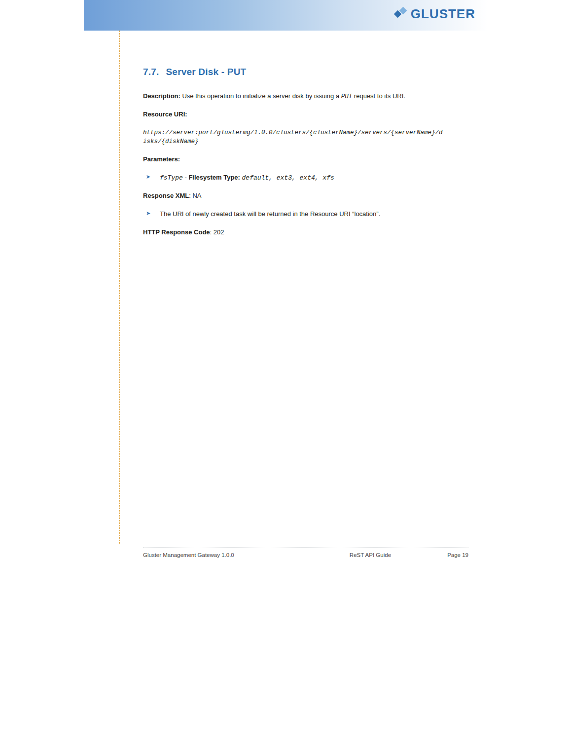GLUSTER
7.7. Server Disk - PUT
Description: Use this operation to initialize a server disk by issuing a PUT request to its URI.
Resource URI:
https://server:port/glustermg/1.0.0/clusters/{clusterName}/servers/{serverName}/disks/{diskName}
Parameters:
fsType - Filesystem Type: default, ext3, ext4, xfs
Response XML: NA
The URI of newly created task will be returned in the Resource URI “location”.
HTTP Response Code: 202
Gluster Management Gateway 1.0.0
ReST API Guide
Page 19